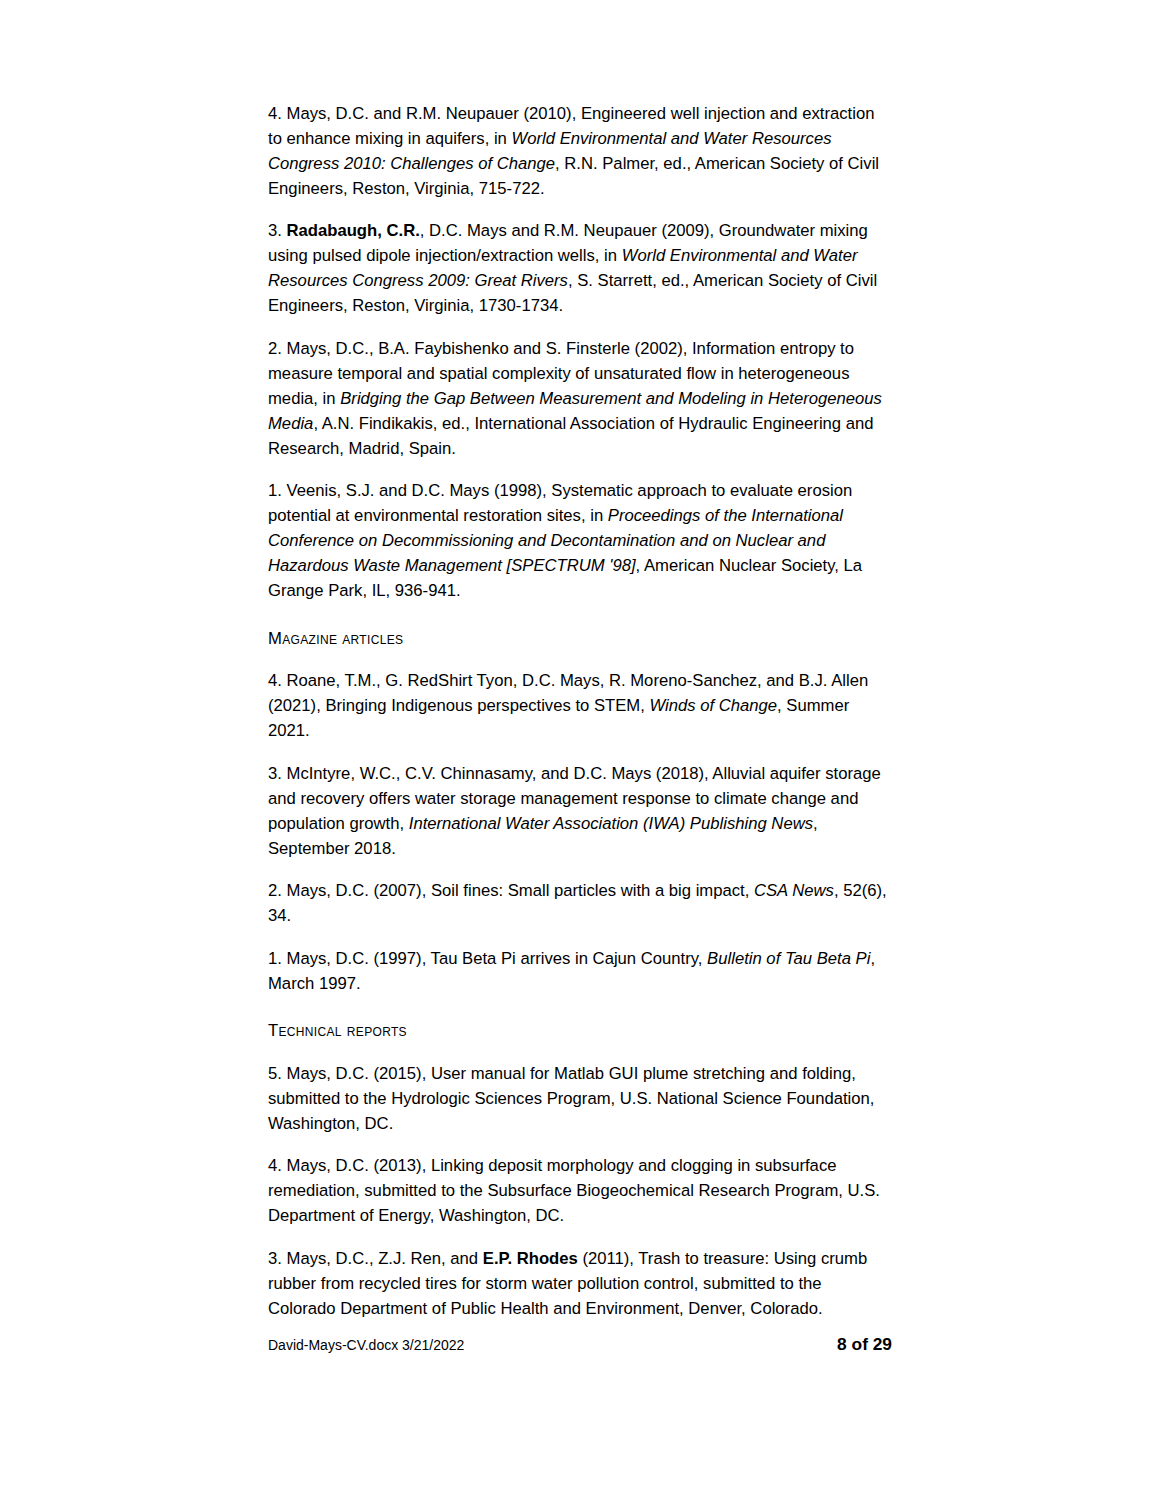4. Mays, D.C. and R.M. Neupauer (2010), Engineered well injection and extraction to enhance mixing in aquifers, in World Environmental and Water Resources Congress 2010: Challenges of Change, R.N. Palmer, ed., American Society of Civil Engineers, Reston, Virginia, 715-722.
3. Radabaugh, C.R., D.C. Mays and R.M. Neupauer (2009), Groundwater mixing using pulsed dipole injection/extraction wells, in World Environmental and Water Resources Congress 2009: Great Rivers, S. Starrett, ed., American Society of Civil Engineers, Reston, Virginia, 1730-1734.
2. Mays, D.C., B.A. Faybishenko and S. Finsterle (2002), Information entropy to measure temporal and spatial complexity of unsaturated flow in heterogeneous media, in Bridging the Gap Between Measurement and Modeling in Heterogeneous Media, A.N. Findikakis, ed., International Association of Hydraulic Engineering and Research, Madrid, Spain.
1. Veenis, S.J. and D.C. Mays (1998), Systematic approach to evaluate erosion potential at environmental restoration sites, in Proceedings of the International Conference on Decommissioning and Decontamination and on Nuclear and Hazardous Waste Management [SPECTRUM '98], American Nuclear Society, La Grange Park, IL, 936-941.
Magazine Articles
4. Roane, T.M., G. RedShirt Tyon, D.C. Mays, R. Moreno-Sanchez, and B.J. Allen (2021), Bringing Indigenous perspectives to STEM, Winds of Change, Summer 2021.
3. McIntyre, W.C., C.V. Chinnasamy, and D.C. Mays (2018), Alluvial aquifer storage and recovery offers water storage management response to climate change and population growth, International Water Association (IWA) Publishing News, September 2018.
2. Mays, D.C. (2007), Soil fines: Small particles with a big impact, CSA News, 52(6), 34.
1. Mays, D.C. (1997), Tau Beta Pi arrives in Cajun Country, Bulletin of Tau Beta Pi, March 1997.
Technical Reports
5. Mays, D.C. (2015), User manual for Matlab GUI plume stretching and folding, submitted to the Hydrologic Sciences Program, U.S. National Science Foundation, Washington, DC.
4. Mays, D.C. (2013), Linking deposit morphology and clogging in subsurface remediation, submitted to the Subsurface Biogeochemical Research Program, U.S. Department of Energy, Washington, DC.
3. Mays, D.C., Z.J. Ren, and E.P. Rhodes (2011), Trash to treasure: Using crumb rubber from recycled tires for storm water pollution control, submitted to the Colorado Department of Public Health and Environment, Denver, Colorado.
David-Mays-CV.docx 3/21/2022 8 of 29